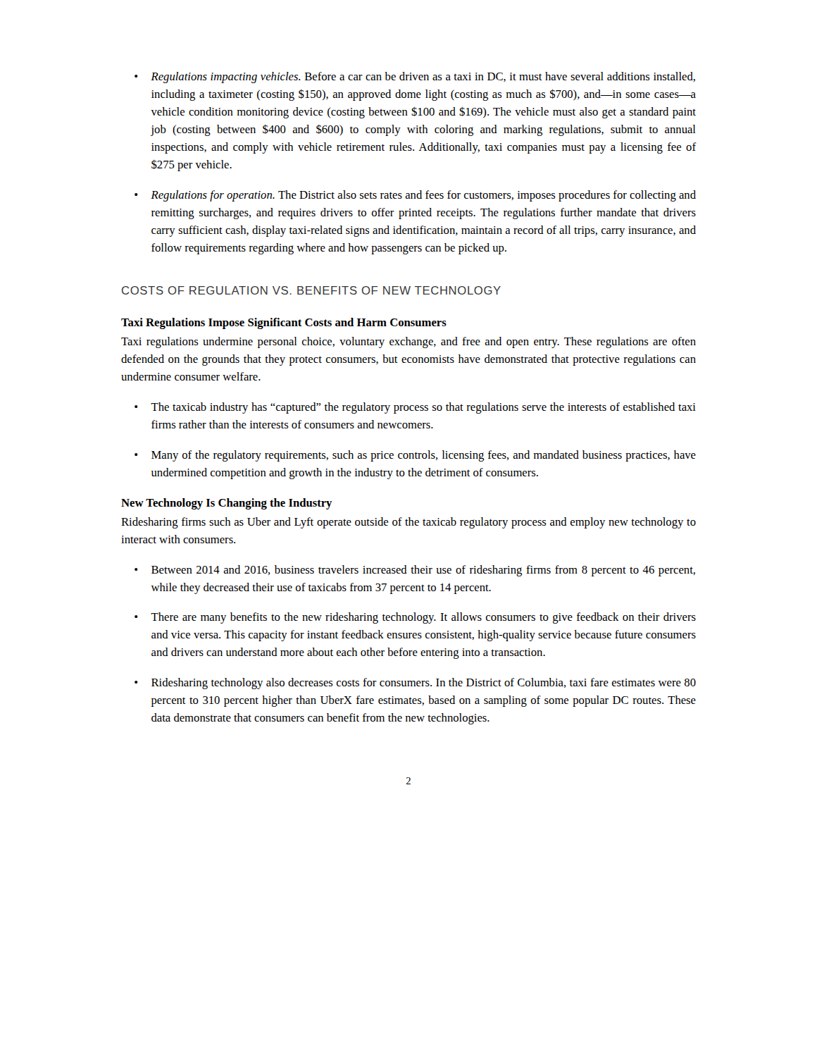Regulations impacting vehicles. Before a car can be driven as a taxi in DC, it must have several additions installed, including a taximeter (costing $150), an approved dome light (costing as much as $700), and—in some cases—a vehicle condition monitoring device (costing between $100 and $169). The vehicle must also get a standard paint job (costing between $400 and $600) to comply with coloring and marking regulations, submit to annual inspections, and comply with vehicle retirement rules. Additionally, taxi companies must pay a licensing fee of $275 per vehicle.
Regulations for operation. The District also sets rates and fees for customers, imposes procedures for collecting and remitting surcharges, and requires drivers to offer printed receipts. The regulations further mandate that drivers carry sufficient cash, display taxi-related signs and identification, maintain a record of all trips, carry insurance, and follow requirements regarding where and how passengers can be picked up.
COSTS OF REGULATION VS. BENEFITS OF NEW TECHNOLOGY
Taxi Regulations Impose Significant Costs and Harm Consumers
Taxi regulations undermine personal choice, voluntary exchange, and free and open entry. These regulations are often defended on the grounds that they protect consumers, but economists have demonstrated that protective regulations can undermine consumer welfare.
The taxicab industry has “captured” the regulatory process so that regulations serve the interests of established taxi firms rather than the interests of consumers and newcomers.
Many of the regulatory requirements, such as price controls, licensing fees, and mandated business practices, have undermined competition and growth in the industry to the detriment of consumers.
New Technology Is Changing the Industry
Ridesharing firms such as Uber and Lyft operate outside of the taxicab regulatory process and employ new technology to interact with consumers.
Between 2014 and 2016, business travelers increased their use of ridesharing firms from 8 percent to 46 percent, while they decreased their use of taxicabs from 37 percent to 14 percent.
There are many benefits to the new ridesharing technology. It allows consumers to give feedback on their drivers and vice versa. This capacity for instant feedback ensures consistent, high-quality service because future consumers and drivers can understand more about each other before entering into a transaction.
Ridesharing technology also decreases costs for consumers. In the District of Columbia, taxi fare estimates were 80 percent to 310 percent higher than UberX fare estimates, based on a sampling of some popular DC routes. These data demonstrate that consumers can benefit from the new technologies.
2